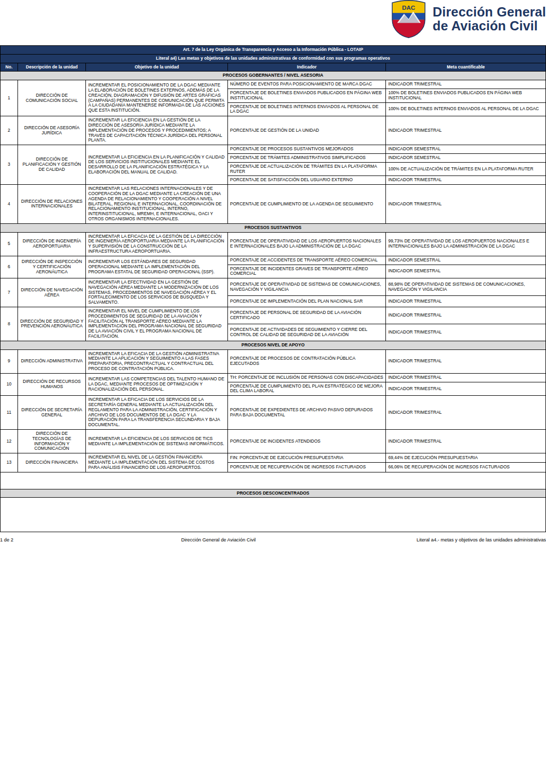DAC
Dirección General
de Aviación Civil
| Art. 7 de la Ley Orgánica de Transparencia y Acceso a la Información Pública - LOTAIP |
| Literal a4) Las metas y objetivos de las unidades administrativas de conformidad con sus programas operativos |
| No. | Descripción de la unidad | Objetivo de la unidad | Indicador | Meta cuantificable |
| PROCESOS GOBERNANTES / NIVEL ASESORIA |
| 1 | DIRECCIÓN DE COMUNICACIÓN SOCIAL | INCREMENTAR EL POSICIONAMIENTO DE LA DGAC MEDIANTE LA ELABORACIÓN DE BOLETINES EXTERNOS, ADEMÁS DE LA CREACIÓN, DIAGRAMACIÓN Y DIFUSIÓN DE ARTES GRÁFICAS (CAMPAÑAS) PERMANENTES DE COMUNICACIÓN QUE PERMITA A LA CIUDADANÍA MANTENERSE INFORMADA DE LAS ACCIONES QUE ESTA INSTITUCIÓN. | NÚMERO DE EVENTOS PARA POSICIONAMIENTO DE MARCA DGAC | INDICADOR TRIMESTRAL |
| PORCENTAJE DE BOLETINES ENVIADOS PUBLICADOS EN PÁGINA WEB INSTITUCIONAL | 100% DE BOLETINES ENVIADOS PUBLICADOS EN PÁGINA WEB INSTITUCIONAL |
| PORCENTAJE DE BOLETINES INTERNOS ENVIADOS AL PERSONAL DE LA DGAC | 100% DE BOLETINES INTERNOS ENVIADOS AL PERSONAL DE LA DGAC |
| 2 | DIRECCIÓN DE ASESORÍA JURÍDICA | INCREMENTAR LA EFICIENCIA EN LA GESTIÓN DE LA DIRECCIÓN DE ASESORÍA JURÍDICA MEDIANTE LA IMPLEMENTACIÓN DE PROCESOS Y PROCEDIMIENTOS; A TRAVÉS DE CAPACITACIÓN TÉCNICA JURÍDICA DEL PERSONAL PLANTA. | PORCENTAJE DE GESTIÓN DE LA UNIDAD | INDICADOR TRIMESTRAL |
| 3 | DIRECCIÓN DE PLANIFICACIÓN Y GESTIÓN DE CALIDAD | INCREMENTAR LA EFICIENCIA EN LA PLANIFICACIÓN Y CALIDAD DE LOS SERVICIOS INSTITUCIONALES MEDIANTE EL DESARROLLO DE LA PLANIFICACIÓN ESTRATÉGICA Y LA ELABORACIÓN DEL MANUAL DE CALIDAD. | PORCENTAJE DE PROCESOS SUSTANTIVOS MEJORADOS | INDICADOR SEMESTRAL |
| PORCENTAJE DE TRÁMITES ADMINISTRATIVOS SIMPLIFICADOS | INDICADOR SEMESTRAL |
| PORCENTAJE DE ACTUALIZACIÓN DE TRÁMITES EN LA PLATAFORMA RUTER | 100% DE ACTUALIZACIÓN DE TRÁMITES EN LA PLATAFORMA RUTER |
| PORCENTAJE DE SATISFACCIÓN DEL USUARIO EXTERNO | INDICADOR TRIMESTRAL |
| 4 | DIRECCIÓN DE RELACIONES INTERNACIONALES | INCREMENTAR LAS RELACIONES INTERNACIONALES Y DE COOPERACIÓN DE LA DGAC MEDIANTE LA CREACIÓN DE UNA AGENDA DE RELACIONAMIENTO Y COOPERACIÓN A NIVEL BILATERAL, REGIONAL E INTERNACIONAL, COORDINACIÓN DE RELACIONAMIENTO INSTITUCIONAL, INTERNO, INTERINSTITUCIONAL, MREMH, E INTERNACIONAL, OACI Y OTROS ORGANISMOS INTERNACIONALES. | PORCENTAJE DE CUMPLIMIENTO DE LA AGENDA DE SEGUIMIENTO | INDICADOR TRIMESTRAL |
| PROCESOS SUSTANTIVOS |
| 5 | DIRECCIÓN DE INGENIERÍA AEROPORTUARIA | INCREMENTAR LA EFICACIA DE LA GESTIÓN DE LA DIRECCIÓN DE INGENIERÍA AEROPORTUARIA MEDIANTE LA PLANIFICACIÓN Y SUPERVISIÓN DE LA CONSTRUCCIÓN DE LA INFRAESTRUCTURA AEROPORTUARIA. | PORCENTAJE DE OPERATIVIDAD DE LOS AEROPUERTOS NACIONALES E INTERNACIONALES BAJO LA ADMINISTRACIÓN DE LA DGAC | 99,73% DE OPERATIVIDAD DE LOS AEROPUERTOS NACIONALES E INTERNACIONALES BAJO LA ADMINISTRACIÓN DE LA DGAC |
| 6 | DIRECCIÓN DE INSPECCIÓN Y CERTIFICACIÓN AERONÁUTICA | INCREMENTAR LOS ESTÁNDARES DE SEGURIDAD OPERACIONAL MEDIANTE LA IMPLEMENTACIÓN DEL PROGRAMA ESTATAL DE SEGURIDAD OPERACIONAL (SSP). | PORCENTAJE DE ACCIDENTES DE TRANSPORTE AÉREO COMERCIAL | INDICADOR SEMESTRAL |
| PORCENTAJE DE INCIDENTES GRAVES DE TRANSPORTE AÉREO COMERCIAL | INDICADOR SEMESTRAL |
| 7 | DIRECCIÓN DE NAVEGACIÓN AÉREA | INCREMENTAR LA EFECTIVIDAD EN LA GESTIÓN DE NAVEGACIÓN AÉREA MEDIANTE LA MODERNIZACIÓN DE LOS SISTEMAS, PROCEDIMIENTOS DE NAVEGACIÓN AÉREA Y EL FORTALECIMIENTO DE LOS SERVICIOS DE BÚSQUEDA Y SALVAMENTO. | PORCENTAJE DE OPERATIVIDAD DE SISTEMAS DE COMUNICACIONES, NAVEGACIÓN Y VIGILANCIA | 88,98% DE OPERATIVIDAD DE SISTEMAS DE COMUNICACIONES, NAVEGACIÓN Y VIGILANCIA |
| PORCENTAJE DE IMPLEMENTACIÓN DEL PLAN NACIONAL SAR | INDICADOR TRIMESTRAL |
| 8 | DIRECCIÓN DE SEGURIDAD Y PREVENCIÓN AERONÁUTICA | INCREMENTAR EL NIVEL DE CUMPLIMIENTO DE LOS PROCEDIMIENTOS DE SEGURIDAD DE LA AVIACIÓN Y FACILITACIÓN AL TRANSPORTE AÉREO MEDIANTE LA IMPLEMENTACIÓN DEL PROGRAMA NACIONAL DE SEGURIDAD DE LA AVIACIÓN CIVIL Y EL PROGRAMA NACIONAL DE FACILITACIÓN. | PORCENTAJE DE PERSONAL DE SEGURIDAD DE LA AVIACIÓN CERTIFICADO | INDICADOR TRIMESTRAL |
| PORCENTAJE DE ACTIVIDADES DE SEGUIMIENTO Y CIERRE DEL CONTROL DE CALIDAD DE SEGURIDAD DE LA AVIACIÓN | INDICADOR TRIMESTRAL |
| PROCESOS NIVEL DE APOYO |
| 9 | DIRECCIÓN ADMINISTRATIVA | INCREMENTAR LA EFICACIA DE LA GESTIÓN ADMINISTRATIVA MEDIANTE LA APLICACIÓN Y SEGUIMIENTO A LAS FASES PREPARATORIA, PRECONTRACTUAL Y CONTRACTUAL DEL PROCESO DE CONTRATACIÓN PÚBLICA. | PORCENTAJE DE PROCESOS DE CONTRATACIÓN PÚBLICA EJECUTADOS | INDICADOR TRIMESTRAL |
| 10 | DIRECCIÓN DE RECURSOS HUMANOS | INCREMENTAR LAS COMPETENCIAS DEL TALENTO HUMANO DE LA DGAC, MEDIANTE PROCESOS DE OPTIMIZACIÓN Y RACIONALIZACIÓN DEL PERSONAL. | TH: PORCENTAJE DE INCLUSIÓN DE PERSONAS CON DISCAPACIDADES | INDICADOR TRIMESTRAL |
| PORCENTAJE DE CUMPLIMIENTO DEL PLAN ESTRATÉGICO DE MEJORA DEL CLIMA LABORAL | INDICADOR TRIMESTRAL |
| 11 | DIRECCIÓN DE SECRETARÍA GENERAL | INCREMENTAR LA EFICACIA DE LOS SERVICIOS DE LA SECRETARÍA GENERAL MEDIANTE LA ACTUALIZACIÓN DEL REGLAMENTO PARA LA ADMINISTRACIÓN, CERTIFICACIÓN Y ARCHIVO DE LOS DOCUMENTOS DE LA DGAC Y LA DEPURACIÓN PARA LA TRANSFERENCIA SECUNDARIA Y BAJA DOCUMENTAL. | PORCENTAJE DE EXPEDIENTES DE ARCHIVO PASIVO DEPURADOS PARA BAJA DOCUMENTAL | INDICADOR TRIMESTRAL |
| 12 | DIRECCIÓN DE TECNOLOGÍAS DE INFORMACIÓN Y COMUNICACIÓN | INCREMENTAR LA EFICIENCIA DE LOS SERVICIOS DE TICS MEDIANTE LA IMPLEMENTACIÓN DE SISTEMAS INFORMÁTICOS. | PORCENTAJE DE INCIDENTES ATENDIDOS | INDICADOR TRIMESTRAL |
| 13 | DIRECCIÓN FINANCIERA | INCREMENTAR EL NIVEL DE LA GESTIÓN FINANCIERA MEDIANTE LA IMPLEMENTACIÓN DEL SISTEMA DE COSTOS PARA ANÁLISIS FINANCIERO DE LOS AEROPUERTOS. | FIN: PORCENTAJE DE EJECUCIÓN PRESUPUESTARIA | 69,44% DE EJECUCIÓN PRESUPUESTARIA |
| PORCENTAJE DE RECUPERACIÓN DE INGRESOS FACTURADOS | 66,06% DE RECUPERACIÓN DE INGRESOS FACTURADOS |
| PROCESOS DESCONCENTRADOS |
1 de 2
Dirección General de Aviación Civil
Literal a4.- metas y objetivos de las unidades administrativas